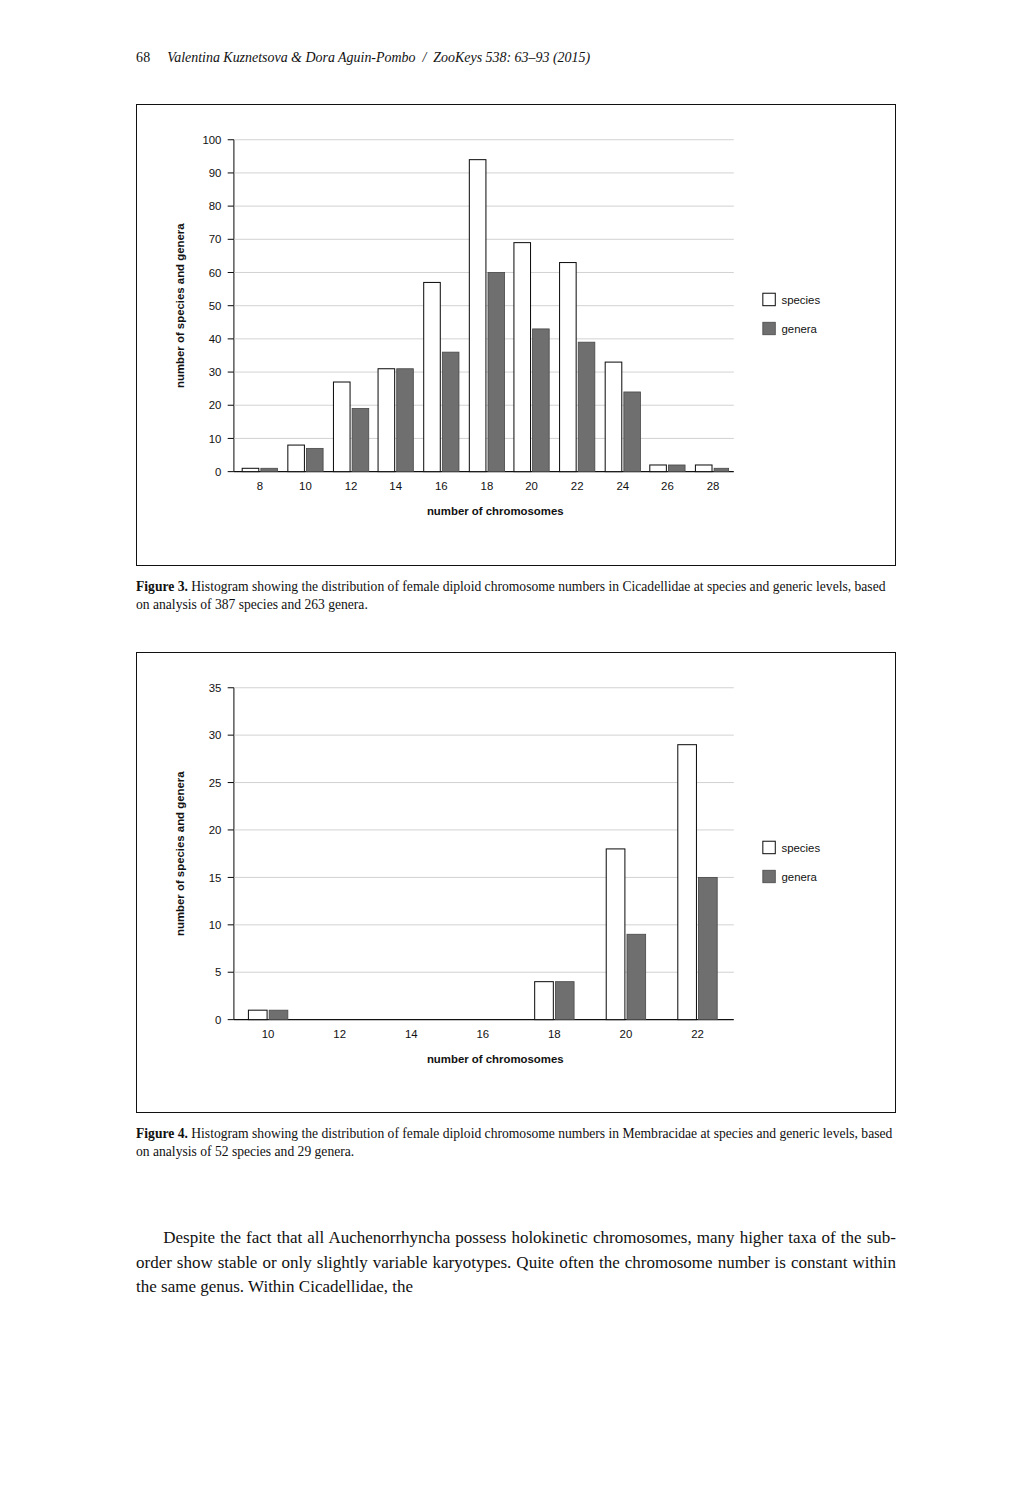68 Valentina Kuznetsova & Dora Aguin-Pombo / ZooKeys 538: 63–93 (2015)
100 90 80 70 60 50 40 30 20 10 0 number of species and genera genera values: 1,7,19,31,36,60,43,39,24,2,1 8 10 12 14 16 18 20 22 24 26 28 number of chromosomes species genera
Figure 3. Histogram showing the distribution of female diploid chromosome numbers in Cicadellidae at species and generic levels, based on analysis of 387 species and 263 genera.
35 30 25 20 15 10 5 0 number of species and genera 10 12 14 16 18 20 22 number of chromosomes species genera
Figure 4. Histogram showing the distribution of female diploid chromosome numbers in Membracidae at species and generic levels, based on analysis of 52 species and 29 genera.
Despite the fact that all Auchenorrhyncha possess holokinetic chromosomes, many higher taxa of the suborder show stable or only slightly variable karyotypes. Quite often the chromosome number is constant within the same genus. Within Cicadellidae, the